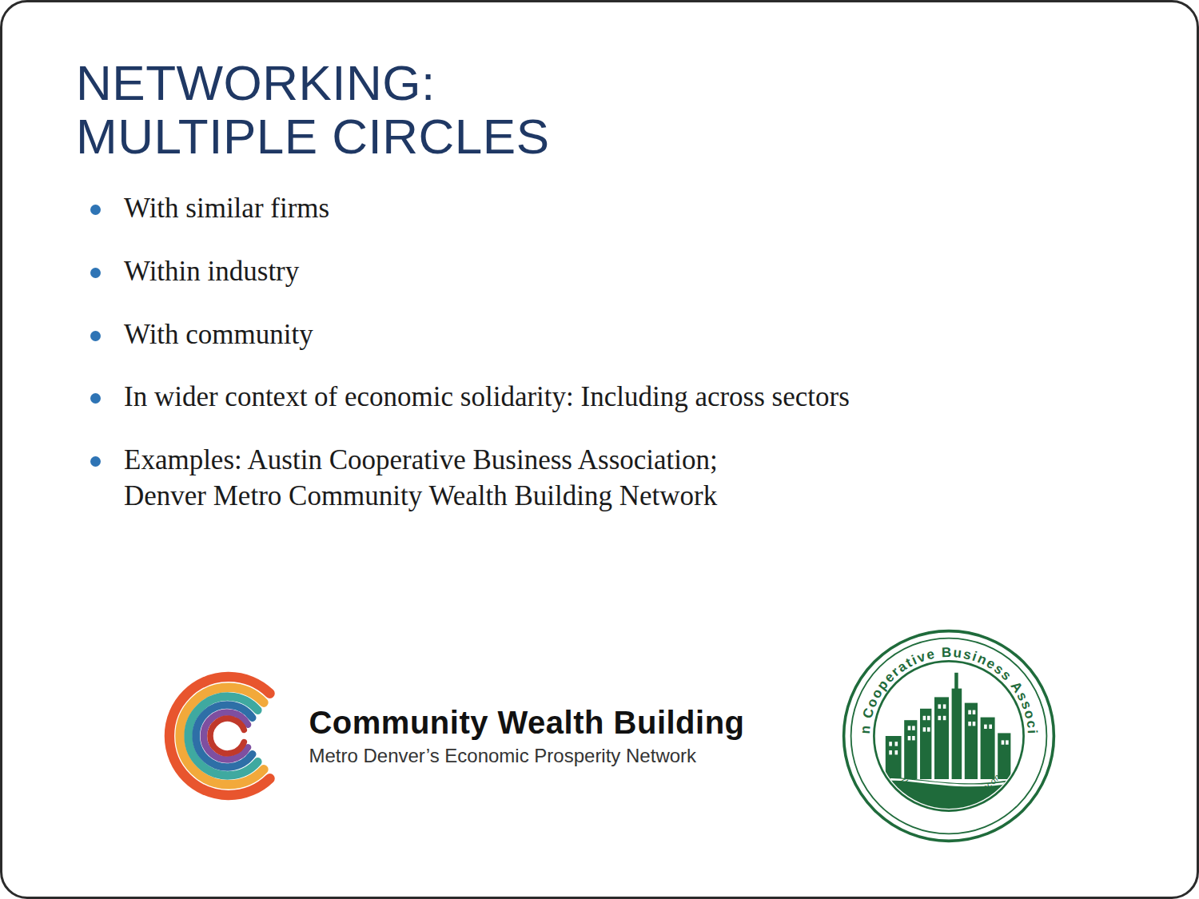Networking:
Multiple Circles
With similar firms
Within industry
With community
In wider context of economic solidarity: Including across sectors
Examples: Austin Cooperative Business Association; Denver Metro Community Wealth Building Network
Community Wealth Building
Metro Denver’s Economic Prosperity Network
· Austin Cooperative Business Association · for a thriving cooperative economy